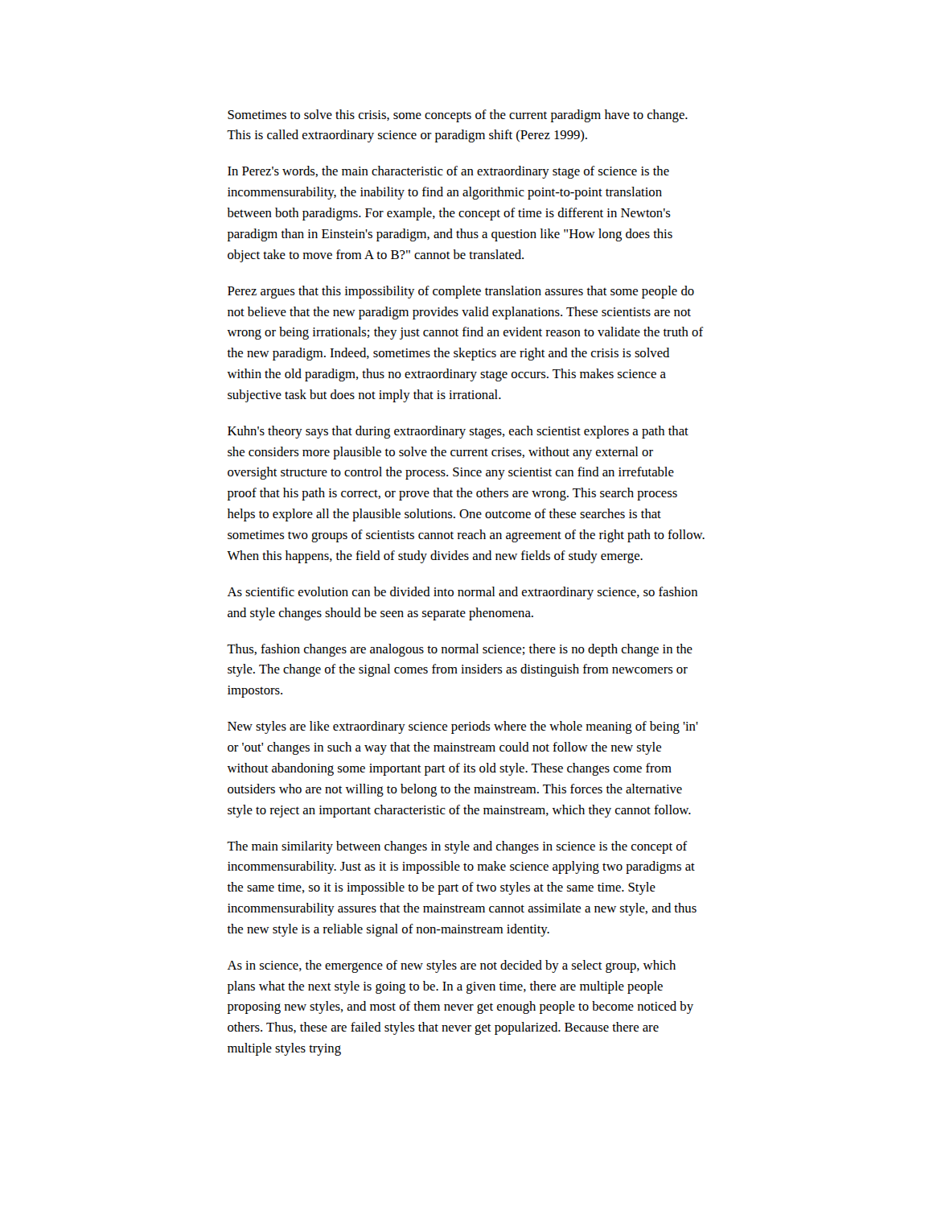Sometimes to solve this crisis, some concepts of the current paradigm have to change. This is called extraordinary science or paradigm shift (Perez 1999).
In Perez's words, the main characteristic of an extraordinary stage of science is the incommensurability, the inability to find an algorithmic point-to-point translation between both paradigms. For example, the concept of time is different in Newton's paradigm than in Einstein's paradigm, and thus a question like "How long does this object take to move from A to B?" cannot be translated.
Perez argues that this impossibility of complete translation assures that some people do not believe that the new paradigm provides valid explanations. These scientists are not wrong or being irrationals; they just cannot find an evident reason to validate the truth of the new paradigm. Indeed, sometimes the skeptics are right and the crisis is solved within the old paradigm, thus no extraordinary stage occurs. This makes science a subjective task but does not imply that is irrational.
Kuhn's theory says that during extraordinary stages, each scientist explores a path that she considers more plausible to solve the current crises, without any external or oversight structure to control the process. Since any scientist can find an irrefutable proof that his path is correct, or prove that the others are wrong. This search process helps to explore all the plausible solutions. One outcome of these searches is that sometimes two groups of scientists cannot reach an agreement of the right path to follow. When this happens, the field of study divides and new fields of study emerge.
As scientific evolution can be divided into normal and extraordinary science, so fashion and style changes should be seen as separate phenomena.
Thus, fashion changes are analogous to normal science; there is no depth change in the style. The change of the signal comes from insiders as distinguish from newcomers or impostors.
New styles are like extraordinary science periods where the whole meaning of being 'in' or 'out' changes in such a way that the mainstream could not follow the new style without abandoning some important part of its old style. These changes come from outsiders who are not willing to belong to the mainstream. This forces the alternative style to reject an important characteristic of the mainstream, which they cannot follow.
The main similarity between changes in style and changes in science is the concept of incommensurability. Just as it is impossible to make science applying two paradigms at the same time, so it is impossible to be part of two styles at the same time. Style incommensurability assures that the mainstream cannot assimilate a new style, and thus the new style is a reliable signal of non-mainstream identity.
As in science, the emergence of new styles are not decided by a select group, which plans what the next style is going to be. In a given time, there are multiple people proposing new styles, and most of them never get enough people to become noticed by others. Thus, these are failed styles that never get popularized. Because there are multiple styles trying